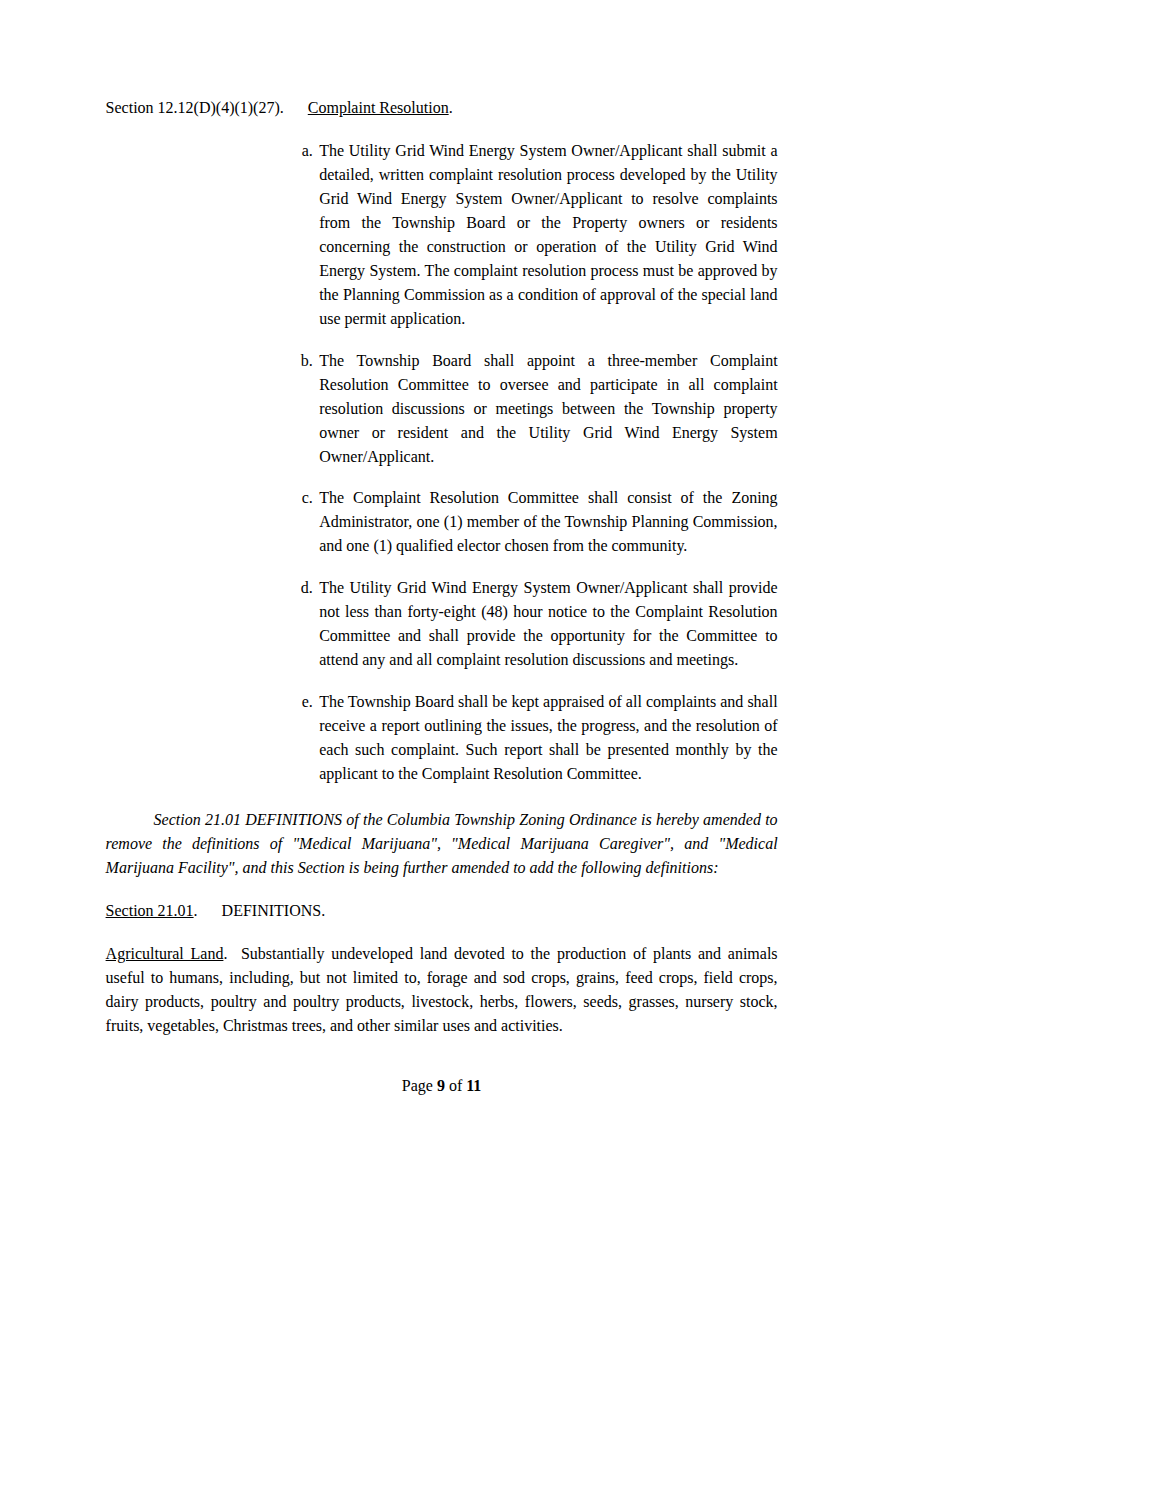Section 12.12(D)(4)(1)(27). Complaint Resolution.
The Utility Grid Wind Energy System Owner/Applicant shall submit a detailed, written complaint resolution process developed by the Utility Grid Wind Energy System Owner/Applicant to resolve complaints from the Township Board or the Property owners or residents concerning the construction or operation of the Utility Grid Wind Energy System. The complaint resolution process must be approved by the Planning Commission as a condition of approval of the special land use permit application.
The Township Board shall appoint a three-member Complaint Resolution Committee to oversee and participate in all complaint resolution discussions or meetings between the Township property owner or resident and the Utility Grid Wind Energy System Owner/Applicant.
The Complaint Resolution Committee shall consist of the Zoning Administrator, one (1) member of the Township Planning Commission, and one (1) qualified elector chosen from the community.
The Utility Grid Wind Energy System Owner/Applicant shall provide not less than forty-eight (48) hour notice to the Complaint Resolution Committee and shall provide the opportunity for the Committee to attend any and all complaint resolution discussions and meetings.
The Township Board shall be kept appraised of all complaints and shall receive a report outlining the issues, the progress, and the resolution of each such complaint. Such report shall be presented monthly by the applicant to the Complaint Resolution Committee.
Section 21.01 DEFINITIONS of the Columbia Township Zoning Ordinance is hereby amended to remove the definitions of "Medical Marijuana", "Medical Marijuana Caregiver", and "Medical Marijuana Facility", and this Section is being further amended to add the following definitions:
Section 21.01. DEFINITIONS.
Agricultural Land. Substantially undeveloped land devoted to the production of plants and animals useful to humans, including, but not limited to, forage and sod crops, grains, feed crops, field crops, dairy products, poultry and poultry products, livestock, herbs, flowers, seeds, grasses, nursery stock, fruits, vegetables, Christmas trees, and other similar uses and activities.
Page 9 of 11